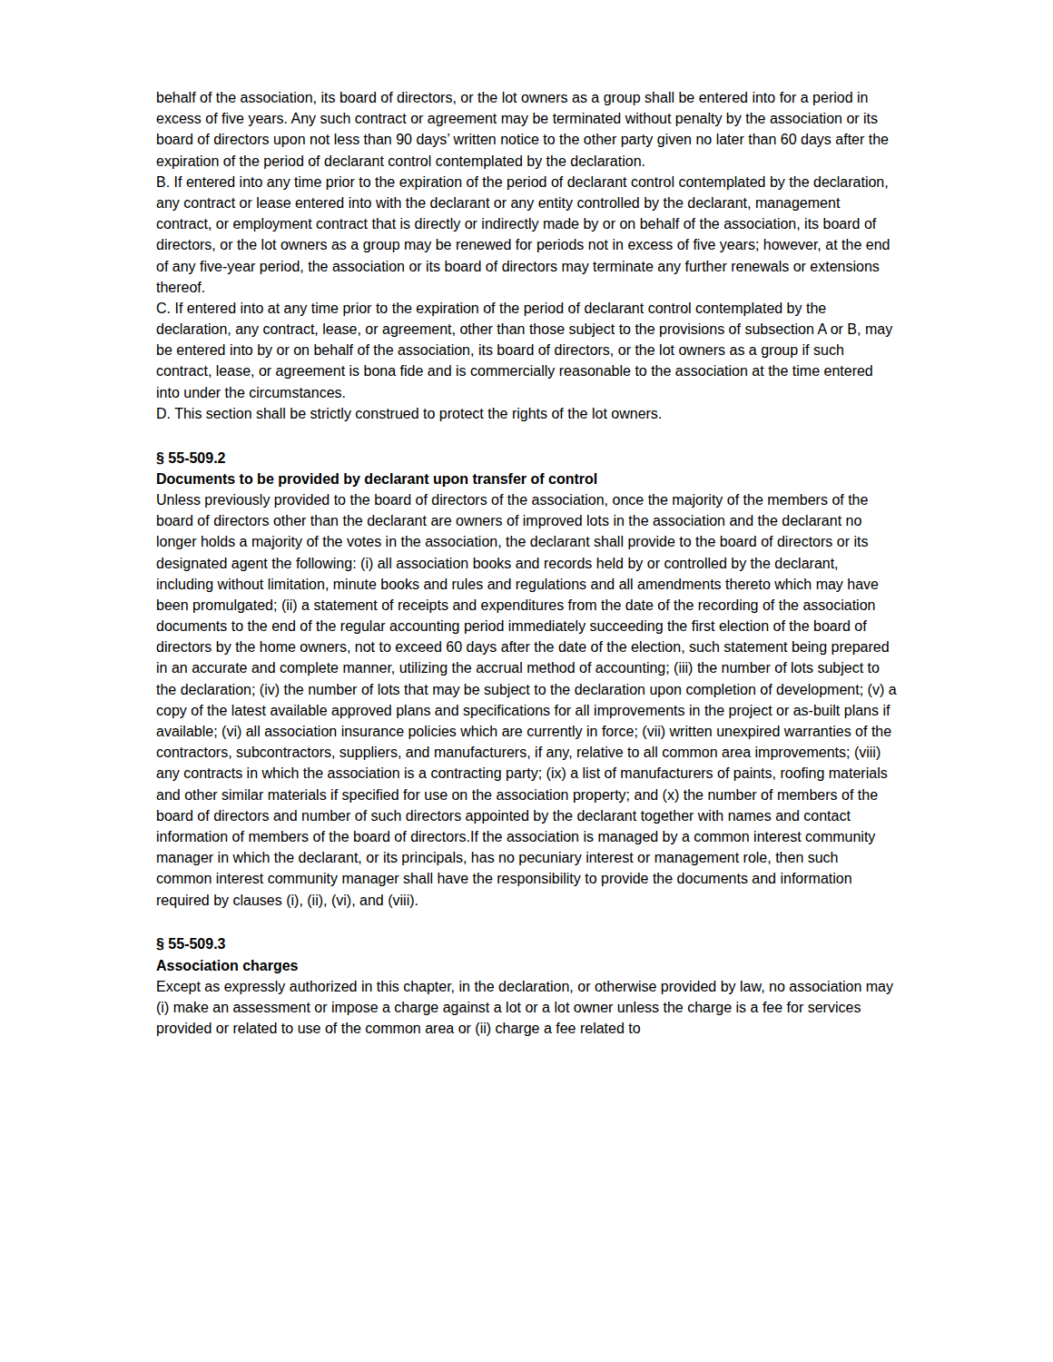behalf of the association, its board of directors, or the lot owners as a group shall be entered into for a period in excess of five years. Any such contract or agreement may be terminated without penalty by the association or its board of directors upon not less than 90 days’ written notice to the other party given no later than 60 days after the expiration of the period of declarant control contemplated by the declaration.
B. If entered into any time prior to the expiration of the period of declarant control contemplated by the declaration, any contract or lease entered into with the declarant or any entity controlled by the declarant, management contract, or employment contract that is directly or indirectly made by or on behalf of the association, its board of directors, or the lot owners as a group may be renewed for periods not in excess of five years; however, at the end of any five-year period, the association or its board of directors may terminate any further renewals or extensions thereof.
C. If entered into at any time prior to the expiration of the period of declarant control contemplated by the declaration, any contract, lease, or agreement, other than those subject to the provisions of subsection A or B, may be entered into by or on behalf of the association, its board of directors, or the lot owners as a group if such contract, lease, or agreement is bona fide and is commercially reasonable to the association at the time entered into under the circumstances.
D. This section shall be strictly construed to protect the rights of the lot owners.
§ 55-509.2
Documents to be provided by declarant upon transfer of control
Unless previously provided to the board of directors of the association, once the majority of the members of the board of directors other than the declarant are owners of improved lots in the association and the declarant no longer holds a majority of the votes in the association, the declarant shall provide to the board of directors or its designated agent the following: (i) all association books and records held by or controlled by the declarant, including without limitation, minute books and rules and regulations and all amendments thereto which may have been promulgated; (ii) a statement of receipts and expenditures from the date of the recording of the association documents to the end of the regular accounting period immediately succeeding the first election of the board of directors by the home owners, not to exceed 60 days after the date of the election, such statement being prepared in an accurate and complete manner, utilizing the accrual method of accounting; (iii) the number of lots subject to the declaration; (iv) the number of lots that may be subject to the declaration upon completion of development; (v) a copy of the latest available approved plans and specifications for all improvements in the project or as-built plans if available; (vi) all association insurance policies which are currently in force; (vii) written unexpired warranties of the contractors, subcontractors, suppliers, and manufacturers, if any, relative to all common area improvements; (viii) any contracts in which the association is a contracting party; (ix) a list of manufacturers of paints, roofing materials and other similar materials if specified for use on the association property; and (x) the number of members of the board of directors and number of such directors appointed by the declarant together with names and contact information of members of the board of directors.If the association is managed by a common interest community manager in which the declarant, or its principals, has no pecuniary interest or management role, then such common interest community manager shall have the responsibility to provide the documents and information required by clauses (i), (ii), (vi), and (viii).
§ 55-509.3
Association charges
Except as expressly authorized in this chapter, in the declaration, or otherwise provided by law, no association may (i) make an assessment or impose a charge against a lot or a lot owner unless the charge is a fee for services provided or related to use of the common area or (ii) charge a fee related to